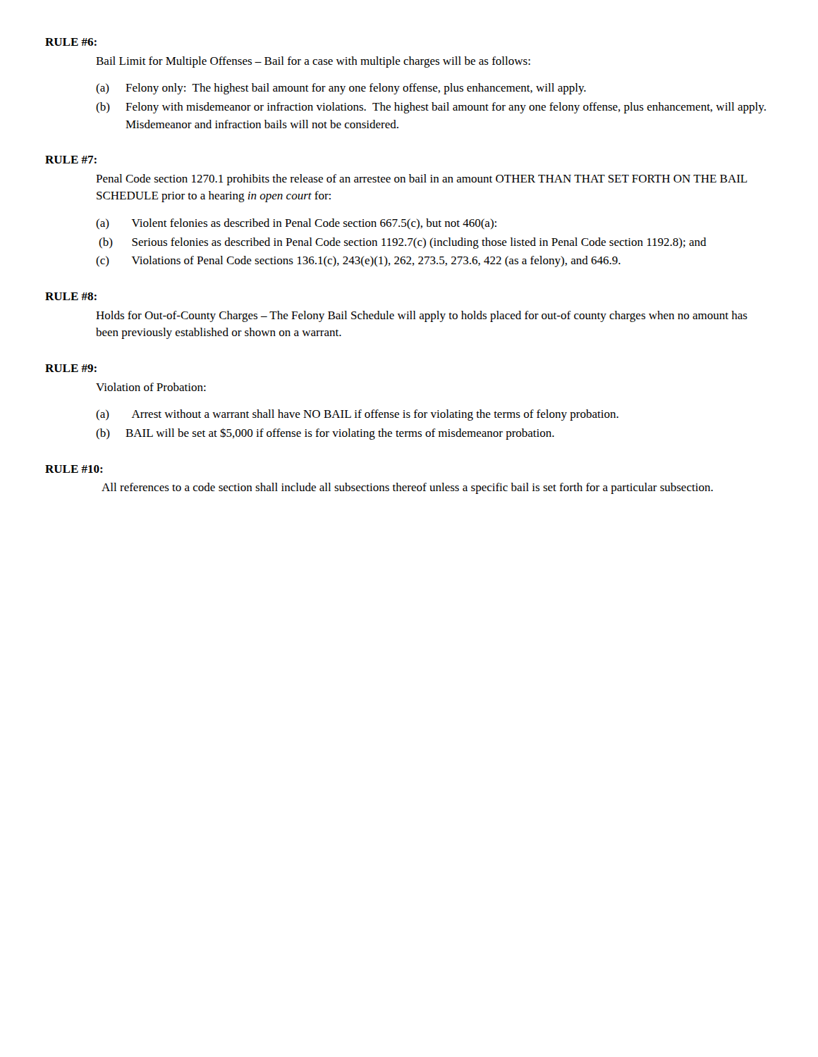RULE #6:
Bail Limit for Multiple Offenses – Bail for a case with multiple charges will be as follows:
(a) Felony only: The highest bail amount for any one felony offense, plus enhancement, will apply.
(b) Felony with misdemeanor or infraction violations. The highest bail amount for any one felony offense, plus enhancement, will apply. Misdemeanor and infraction bails will not be considered.
RULE #7:
Penal Code section 1270.1 prohibits the release of an arrestee on bail in an amount other than that set forth on the bail schedule prior to a hearing in open court for:
(a) Violent felonies as described in Penal Code section 667.5(c), but not 460(a):
(b) Serious felonies as described in Penal Code section 1192.7(c) (including those listed in Penal Code section 1192.8); and
(c) Violations of Penal Code sections 136.1(c), 243(e)(1), 262, 273.5, 273.6, 422 (as a felony), and 646.9.
RULE #8:
Holds for Out-of-County Charges – The Felony Bail Schedule will apply to holds placed for out-of county charges when no amount has been previously established or shown on a warrant.
RULE #9:
Violation of Probation:
(a) Arrest without a warrant shall have NO BAIL if offense is for violating the terms of felony probation.
(b) BAIL will be set at $5,000 if offense is for violating the terms of misdemeanor probation.
RULE #10:
All references to a code section shall include all subsections thereof unless a specific bail is set forth for a particular subsection.